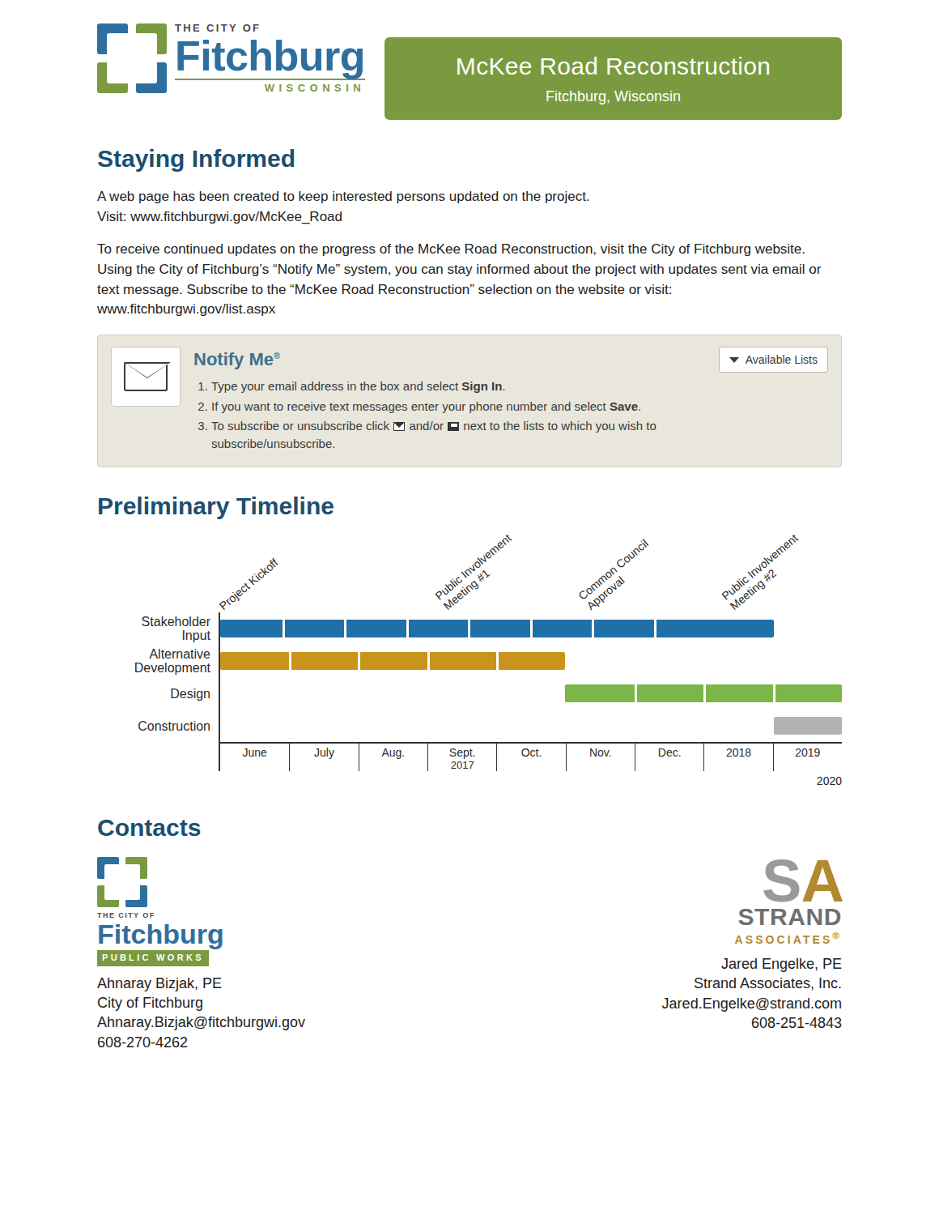The City of
Fitchburg
Wisconsin
McKee Road Reconstruction
Fitchburg, Wisconsin
Staying Informed
A web page has been created to keep interested persons updated on the project.
Visit: www.fitchburgwi.gov/McKee_Road
To receive continued updates on the progress of the McKee Road Reconstruction, visit the City of Fitchburg website. Using the City of Fitchburg’s “Notify Me” system, you can stay informed about the project with updates sent via email or text message. Subscribe to the “McKee Road Reconstruction” selection on the website or visit: www.fitchburgwi.gov/list.aspx
Notify Me®
Type your email address in the box and select Sign In.
If you want to receive text messages enter your phone number and select Save.
To subscribe or unsubscribe click and/or next to the lists to which you wish to subscribe/unsubscribe.
Available Lists
Preliminary Timeline
Project Kickoff
Public Involvement
Meeting #1
Common Council
Approval
Public Involvement
Meeting #2
Stakeholder
Input
Alternative
Development
Design
Construction
June
July
Aug.
Sept.2017
Oct.
Nov.
Dec.
2018
2019
2020
Contacts
The City of
Fitchburg
Public Works
Ahnaray Bizjak, PE
City of Fitchburg
Ahnaray.Bizjak@fitchburgwi.gov
608-270-4262
SA
STRAND
ASSOCIATES®
Jared Engelke, PE
Strand Associates, Inc.
Jared.Engelke@strand.com
608-251-4843